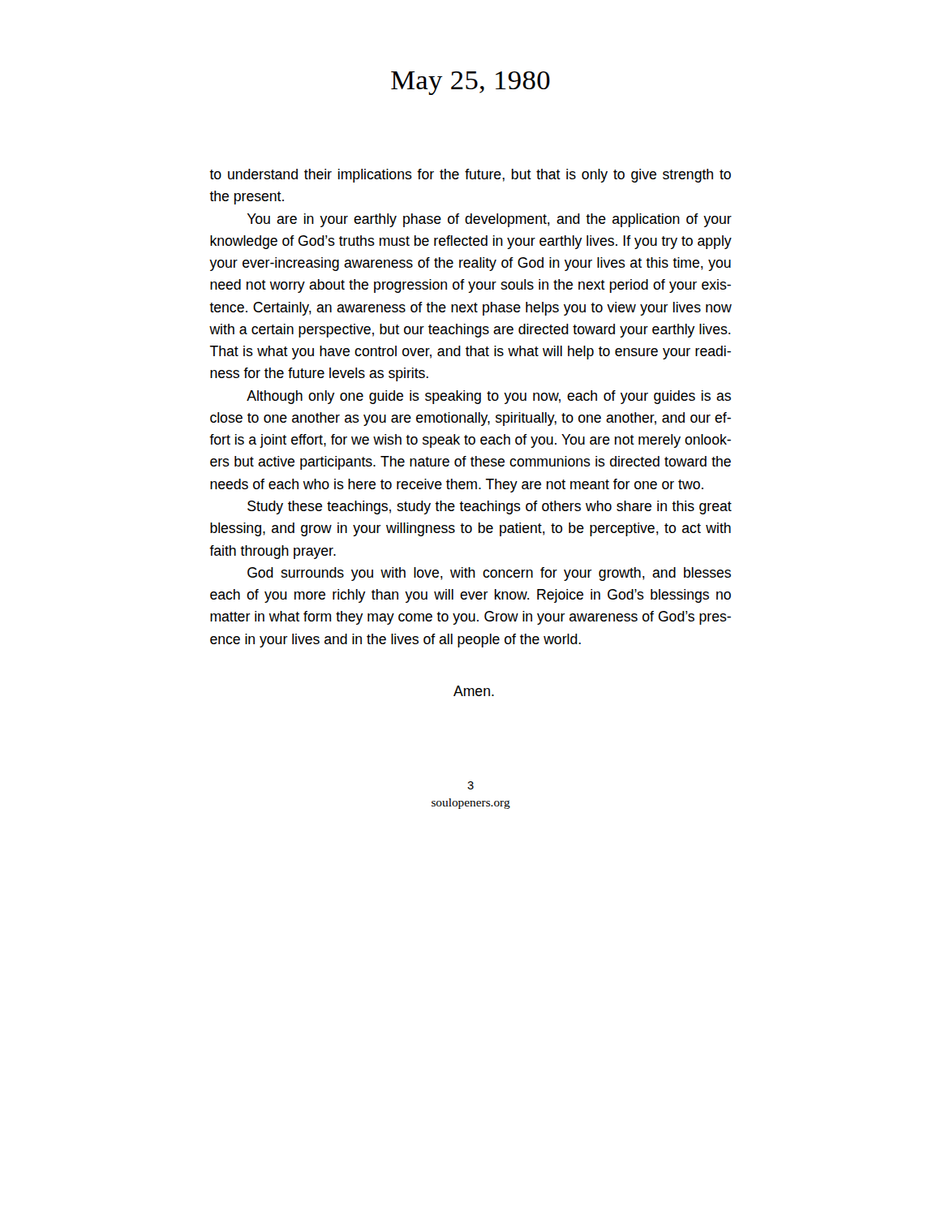May 25, 1980
to understand their implications for the future, but that is only to give strength to the present.
You are in your earthly phase of development, and the application of your knowledge of God’s truths must be reflected in your earthly lives. If you try to apply your ever-increasing awareness of the reality of God in your lives at this time, you need not worry about the progression of your souls in the next period of your existence. Certainly, an awareness of the next phase helps you to view your lives now with a certain perspective, but our teachings are directed toward your earthly lives. That is what you have control over, and that is what will help to ensure your readiness for the future levels as spirits.
Although only one guide is speaking to you now, each of your guides is as close to one another as you are emotionally, spiritually, to one another, and our effort is a joint effort, for we wish to speak to each of you. You are not merely onlookers but active participants. The nature of these communions is directed toward the needs of each who is here to receive them. They are not meant for one or two.
Study these teachings, study the teachings of others who share in this great blessing, and grow in your willingness to be patient, to be perceptive, to act with faith through prayer.
God surrounds you with love, with concern for your growth, and blesses each of you more richly than you will ever know. Rejoice in God’s blessings no matter in what form they may come to you. Grow in your awareness of God’s presence in your lives and in the lives of all people of the world.
Amen.
3
soulopeners.org